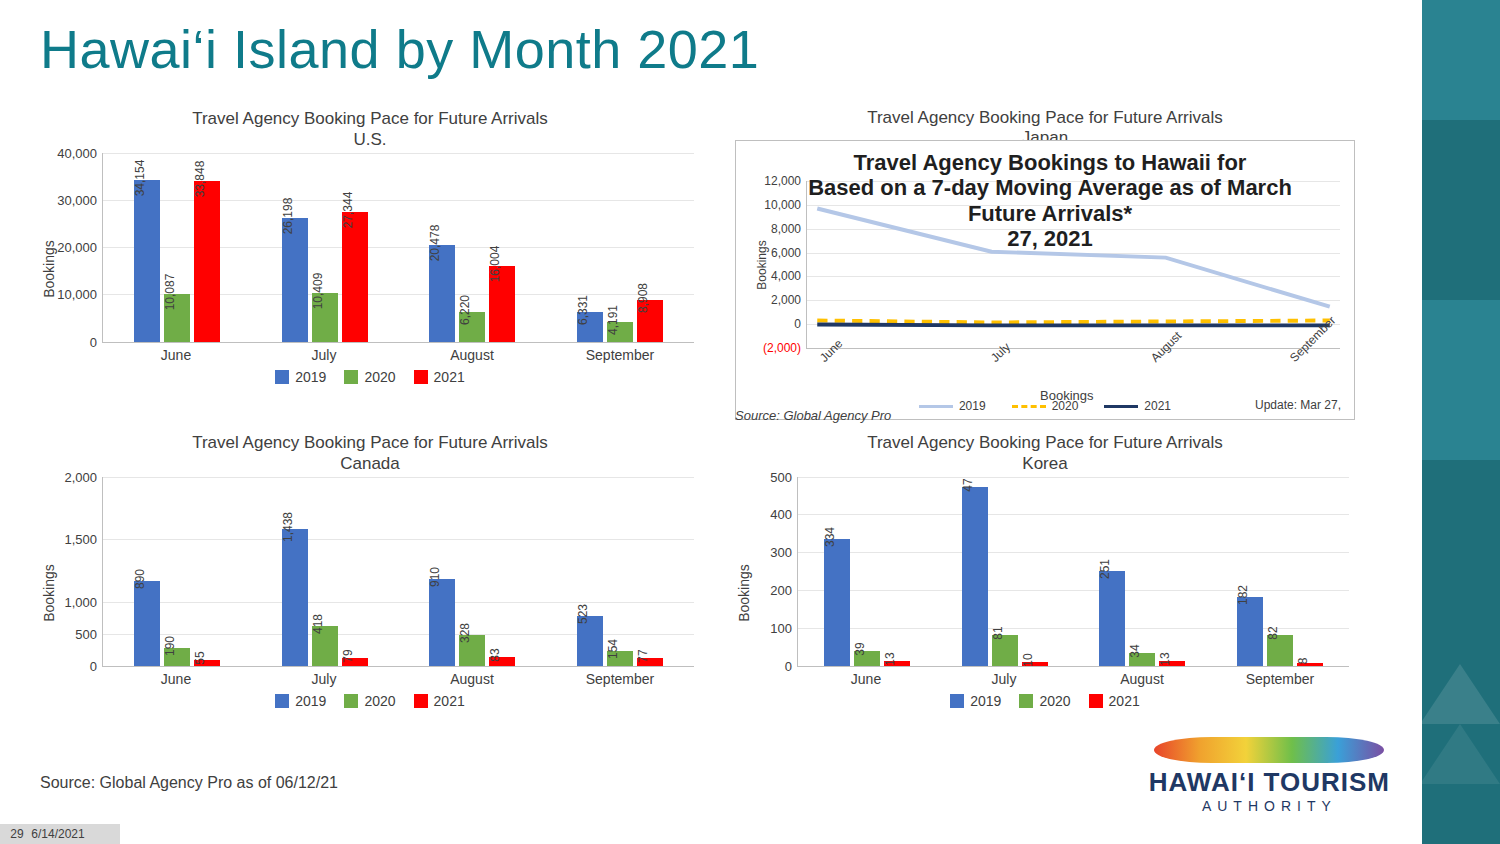Hawai‘i Island by Month 2021
Travel Agency Booking Pace for Future ArrivalsU.S.
Bookings
40,000
30,000
20,000
10,000
0
34,154
10,087
33,848
26,198
10,409
27,344
20,478
6,220
16,004
6,331
4,191
8,908
June July August September
2019
2020
2021
Travel Agency Booking Pace for Future Arrivals Japan
Bookings
12,000
10,000
8,000
6,000
4,000
2,000
0
(2,000)
June July August September
2019
2020
2021
Travel Agency Bookings to Hawaii for
Based on a 7-day Moving Average as of March
Future Arrivals*
27, 2021
Source: Global Agency Pro
Bookings
Update: Mar 27,
Travel Agency Booking Pace for Future ArrivalsCanada
Bookings
2,000
1,500
1,000
500
0
890
190
55
1,438
418
79
910
328
83
523
154
77
June July August September
2019
2020
2021
Travel Agency Booking Pace for Future ArrivalsKorea
Bookings
500
400
300
200
100
0
334
39
13
47
81
10
251
34
13
182
82
8
June July August September
2019
2020
2021
Source: Global Agency Pro as of 06/12/21
HAWAI‘I TOURISM
AUTHORITY
29 6/14/2021